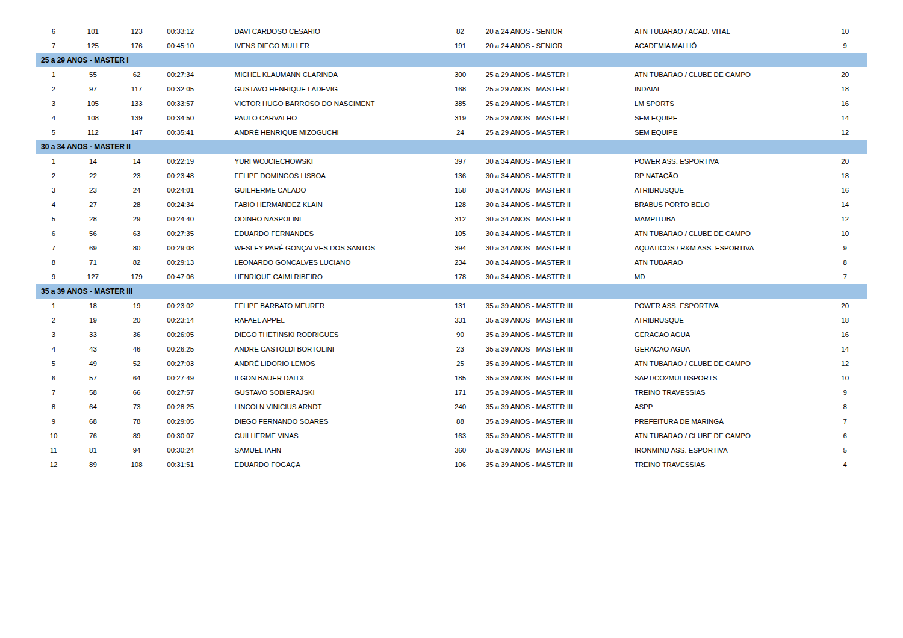| 6 | 101 | 123 | 00:33:12 | DAVI CARDOSO CESARIO | 82 | 20 a 24 ANOS - SENIOR | ATN TUBARAO / ACAD. VITAL | 10 |
| 7 | 125 | 176 | 00:45:10 | IVENS DIEGO MULLER | 191 | 20 a 24 ANOS - SENIOR | ACADEMIA MALHÔ | 9 |
| 25 a 29 ANOS - MASTER I |
| 1 | 55 | 62 | 00:27:34 | MICHEL KLAUMANN CLARINDA | 300 | 25 a 29 ANOS - MASTER I | ATN TUBARAO / CLUBE DE CAMPO | 20 |
| 2 | 97 | 117 | 00:32:05 | GUSTAVO HENRIQUE LADEVIG | 168 | 25 a 29 ANOS - MASTER I | INDAIAL | 18 |
| 3 | 105 | 133 | 00:33:57 | VICTOR HUGO BARROSO DO NASCIMENT | 385 | 25 a 29 ANOS - MASTER I | LM SPORTS | 16 |
| 4 | 108 | 139 | 00:34:50 | PAULO CARVALHO | 319 | 25 a 29 ANOS - MASTER I | SEM EQUIPE | 14 |
| 5 | 112 | 147 | 00:35:41 | ANDRÉ HENRIQUE MIZOGUCHI | 24 | 25 a 29 ANOS - MASTER I | SEM EQUIPE | 12 |
| 30 a 34 ANOS - MASTER II |
| 1 | 14 | 14 | 00:22:19 | YURI WOJCIECHOWSKI | 397 | 30 a 34 ANOS - MASTER II | POWER ASS. ESPORTIVA | 20 |
| 2 | 22 | 23 | 00:23:48 | FELIPE DOMINGOS LISBOA | 136 | 30 a 34 ANOS - MASTER II | RP NATAÇÃO | 18 |
| 3 | 23 | 24 | 00:24:01 | GUILHERME CALADO | 158 | 30 a 34 ANOS - MASTER II | ATRIBRUSQUE | 16 |
| 4 | 27 | 28 | 00:24:34 | FABIO HERMANDEZ KLAIN | 128 | 30 a 34 ANOS - MASTER II | BRABUS PORTO BELO | 14 |
| 5 | 28 | 29 | 00:24:40 | ODINHO NASPOLINI | 312 | 30 a 34 ANOS - MASTER II | MAMPITUBA | 12 |
| 6 | 56 | 63 | 00:27:35 | EDUARDO FERNANDES | 105 | 30 a 34 ANOS - MASTER II | ATN TUBARAO / CLUBE DE CAMPO | 10 |
| 7 | 69 | 80 | 00:29:08 | WESLEY PARÉ GONÇALVES DOS SANTOS | 394 | 30 a 34 ANOS - MASTER II | AQUATICOS / R&M ASS. ESPORTIVA | 9 |
| 8 | 71 | 82 | 00:29:13 | LEONARDO GONCALVES LUCIANO | 234 | 30 a 34 ANOS - MASTER II | ATN TUBARAO | 8 |
| 9 | 127 | 179 | 00:47:06 | HENRIQUE CAIMI RIBEIRO | 178 | 30 a 34 ANOS - MASTER II | MD | 7 |
| 35 a 39 ANOS - MASTER III |
| 1 | 18 | 19 | 00:23:02 | FELIPE BARBATO MEURER | 131 | 35 a 39 ANOS - MASTER III | POWER ASS. ESPORTIVA | 20 |
| 2 | 19 | 20 | 00:23:14 | RAFAEL APPEL | 331 | 35 a 39 ANOS - MASTER III | ATRIBRUSQUE | 18 |
| 3 | 33 | 36 | 00:26:05 | DIEGO THETINSKI RODRIGUES | 90 | 35 a 39 ANOS - MASTER III | GERACAO AGUA | 16 |
| 4 | 43 | 46 | 00:26:25 | ANDRE CASTOLDI BORTOLINI | 23 | 35 a 39 ANOS - MASTER III | GERACAO AGUA | 14 |
| 5 | 49 | 52 | 00:27:03 | ANDRÉ LIDORIO LEMOS | 25 | 35 a 39 ANOS - MASTER III | ATN TUBARAO / CLUBE DE CAMPO | 12 |
| 6 | 57 | 64 | 00:27:49 | ILGON BAUER DAITX | 185 | 35 a 39 ANOS - MASTER III | SAPT/CO2MULTISPORTS | 10 |
| 7 | 58 | 66 | 00:27:57 | GUSTAVO SOBIERAJSKI | 171 | 35 a 39 ANOS - MASTER III | TREINO TRAVESSIAS | 9 |
| 8 | 64 | 73 | 00:28:25 | LINCOLN VINICIUS ARNDT | 240 | 35 a 39 ANOS - MASTER III | ASPP | 8 |
| 9 | 68 | 78 | 00:29:05 | DIEGO FERNANDO SOARES | 88 | 35 a 39 ANOS - MASTER III | PREFEITURA DE MARINGÁ | 7 |
| 10 | 76 | 89 | 00:30:07 | GUILHERME VINAS | 163 | 35 a 39 ANOS - MASTER III | ATN TUBARAO / CLUBE DE CAMPO | 6 |
| 11 | 81 | 94 | 00:30:24 | SAMUEL IAHN | 360 | 35 a 39 ANOS - MASTER III | IRONMIND ASS. ESPORTIVA | 5 |
| 12 | 89 | 108 | 00:31:51 | EDUARDO FOGAÇA | 106 | 35 a 39 ANOS - MASTER III | TREINO TRAVESSIAS | 4 |